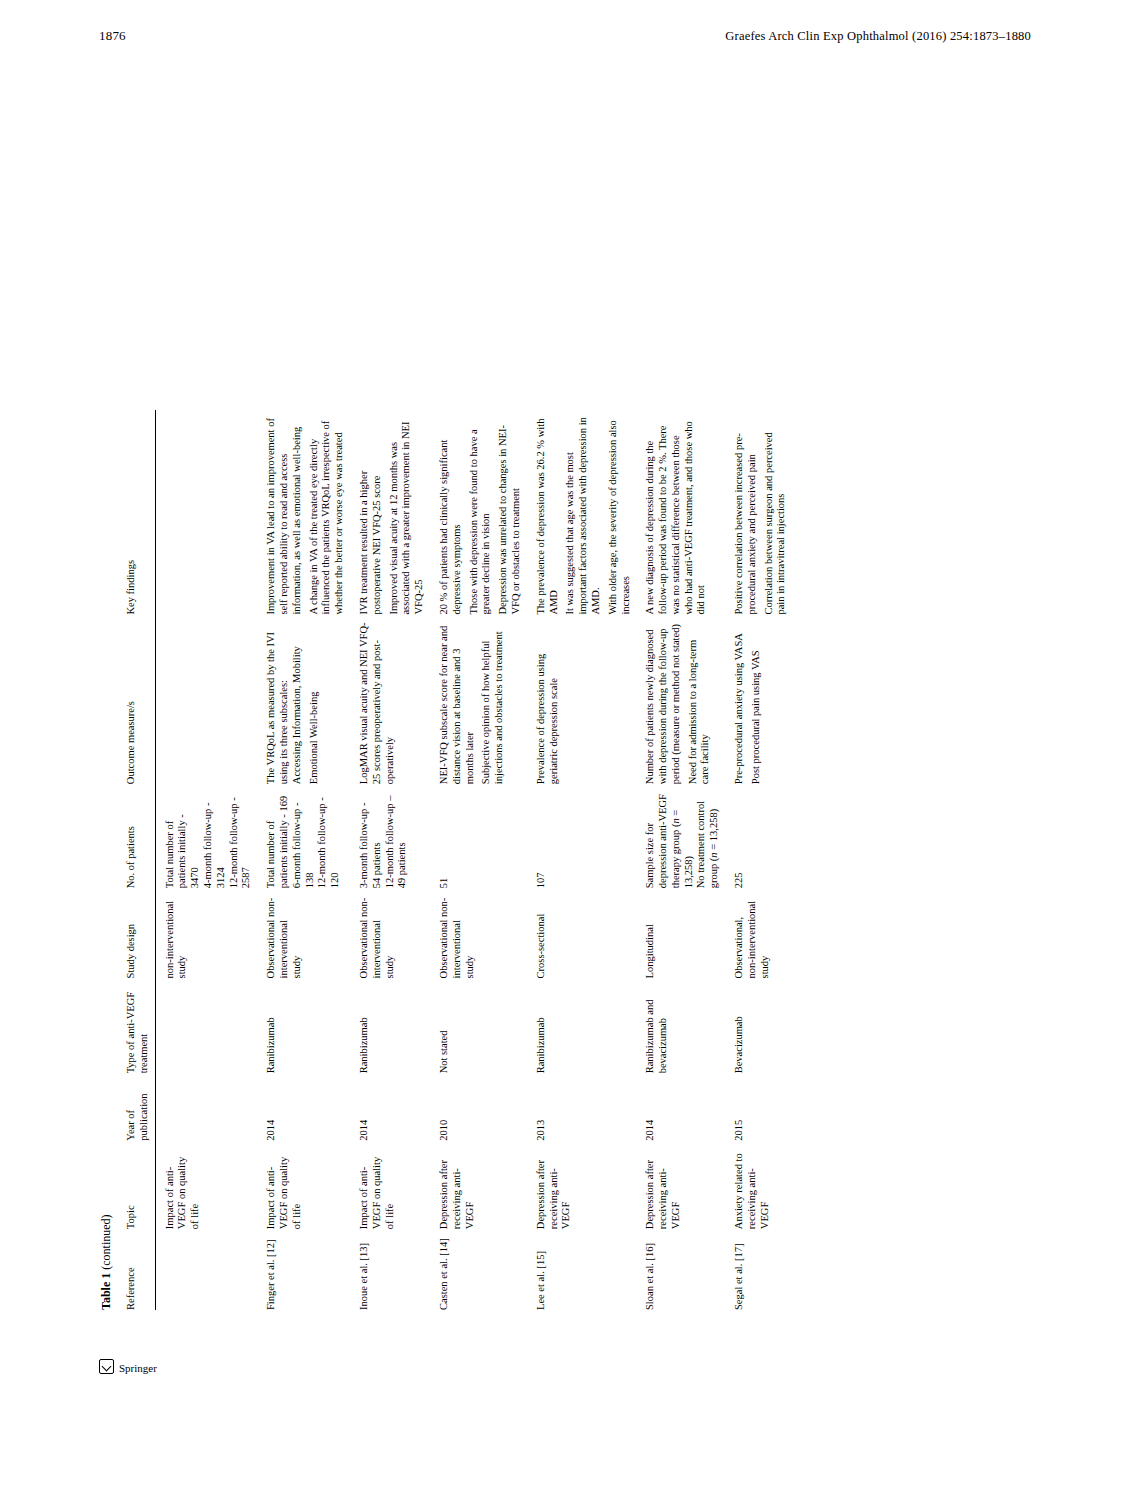1876 Graefes Arch Clin Exp Ophthalmol (2016) 254:1873–1880
Table 1 (continued)
Continuation of Table 1: studies on anti-VEGF treatment, quality of life, depression and anxiety
| Reference | Topic | Year of publication | Type of anti-VEGF treatment | Study design | No. of patients | Outcome measure/s | Key findings |
| --- | --- | --- | --- | --- | --- | --- | --- |
| | Impact of anti-VEGF on quality of life | | | non-interventional study | Total number of patients initially - 3470 4-month follow-up - 3124 12-month follow-up - 2587 | | |
| Finger et al. [12] | Impact of anti-VEGF on quality of life | 2014 | Ranibizumab | Observational non-interventional study | Total number of patients initially - 169 6-month follow-up - 138 12-month follow-up - 120 | The VRQoL as measured by the IVI using its three subscales: Accessing Information, Mobility Emotional Well-being | Improvement in VA lead to an improvement of self reported ability to read and access information, as well as emotional well-being A change in VA of the treated eye directly influenced the patients VRQoL irrespective of whether the better or worse eye was treated |
| Inoue et al. [13] | Impact of anti-VEGF on quality of life | 2014 | Ranibizumab | Observational non-interventional study | 3-month follow-up - 54 patients 12-month follow-up –49 patients | LogMAR visual acuity and NEI VFQ-25 scores preoperatively and post-operatively | IVR treatment resulted in a higher postoperative NEI VFQ-25 score Improved visual acuity at 12 months was associated with a greater improvement in NEI VFQ-25 |
| Casten et al. [14] | Depression after receiving anti-VEGF | 2010 | Not stated | Observational non-interventional study | 51 | NEI-VFQ subscale score for near and distance vision at baseline and 3 months later Subjective opinion of how helpful injections and obstacles to treatment | 20 % of patients had clinically significant depressive symptoms Those with depression were found to have a greater decline in vision Depression was unrelated to changes in NEI-VFQ or obstacles to treatment |
| Lee et al. [15] | Depression after receiving anti-VEGF | 2013 | Ranibizumab | Cross-sectional | 107 | Prevalence of depression using geriatric depression scale | The prevalence of depression was 26.2 % with AMD It was suggested that age was the most important factors associated with depression in AMD. With older age, the severity of depression also increases |
| Sloan et al. [16] | Depression after receiving anti-VEGF | 2014 | Ranibizumab and bevacizumab | Longitudinal | Sample size for depression anti-VEGF therapy group ( n = 13,258) No treatment control group ( n = 13,258) | Number of patients newly diagnosed with depression during the follow-up period (measure or method not stated) Need for admission to a long-term care facility | A new diagnosis of depression during the follow-up period was found to be 2 %. There was no statistical difference between those who had anti-VEGF treatment, and those who did not |
| Segal et al. [17] | Anxiety related to receiving anti-VEGF | 2015 | Bevacizumab | Observational, non-interventional study | 225 | Pre-procedural anxiety using VASA Post procedural pain using VAS | Positive correlation between increased pre-procedural anxiety and perceived pain Correlation between surgeon and perceived pain in intravitreal injections |
Springer